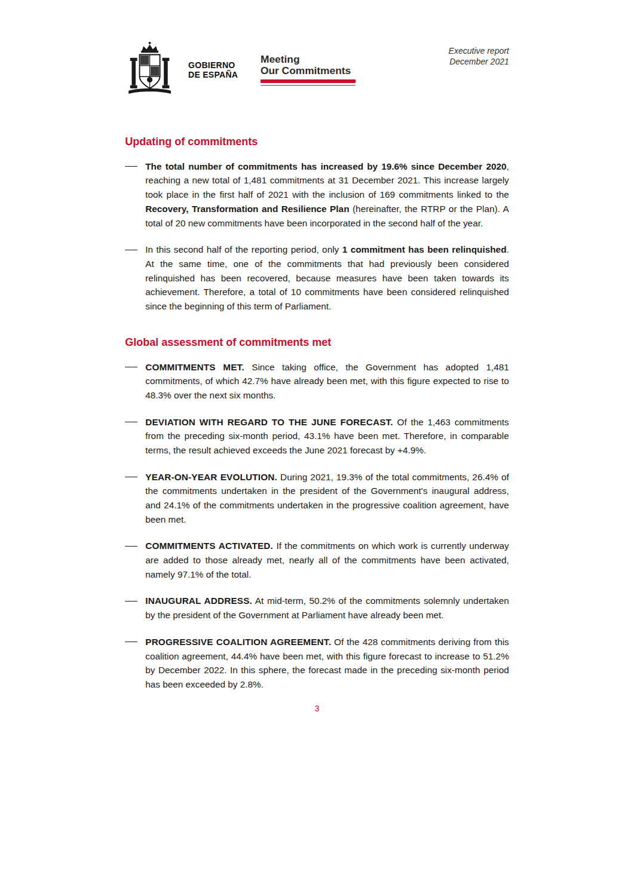Gobierno
de España
Meeting
Our Commitments
Executive report
December 2021
Updating of commitments
The total number of commitments has increased by 19.6% since December 2020, reaching a new total of 1,481 commitments at 31 December 2021. This increase largely took place in the first half of 2021 with the inclusion of 169 commitments linked to the Recovery, Transformation and Resilience Plan (hereinafter, the RTRP or the Plan). A total of 20 new commitments have been incorporated in the second half of the year.
In this second half of the reporting period, only 1 commitment has been relinquished. At the same time, one of the commitments that had previously been considered relinquished has been recovered, because measures have been taken towards its achievement. Therefore, a total of 10 commitments have been considered relinquished since the beginning of this term of Parliament.
Global assessment of commitments met
COMMITMENTS MET. Since taking office, the Government has adopted 1,481 commitments, of which 42.7% have already been met, with this figure expected to rise to 48.3% over the next six months.
DEVIATION WITH REGARD TO THE JUNE FORECAST. Of the 1,463 commitments from the preceding six-month period, 43.1% have been met. Therefore, in comparable terms, the result achieved exceeds the June 2021 forecast by +4.9%.
YEAR-ON-YEAR EVOLUTION. During 2021, 19.3% of the total commitments, 26.4% of the commitments undertaken in the president of the Government's inaugural address, and 24.1% of the commitments undertaken in the progressive coalition agreement, have been met.
COMMITMENTS ACTIVATED. If the commitments on which work is currently underway are added to those already met, nearly all of the commitments have been activated, namely 97.1% of the total.
INAUGURAL ADDRESS. At mid-term, 50.2% of the commitments solemnly undertaken by the president of the Government at Parliament have already been met.
PROGRESSIVE COALITION AGREEMENT. Of the 428 commitments deriving from this coalition agreement, 44.4% have been met, with this figure forecast to increase to 51.2% by December 2022. In this sphere, the forecast made in the preceding six-month period has been exceeded by 2.8%.
3